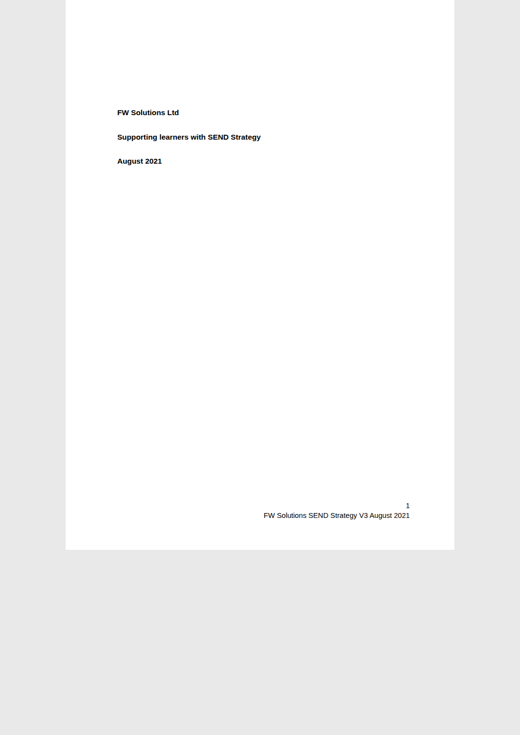FW Solutions Ltd
Supporting learners with SEND Strategy
August 2021
1 FW Solutions SEND Strategy V3 August 2021